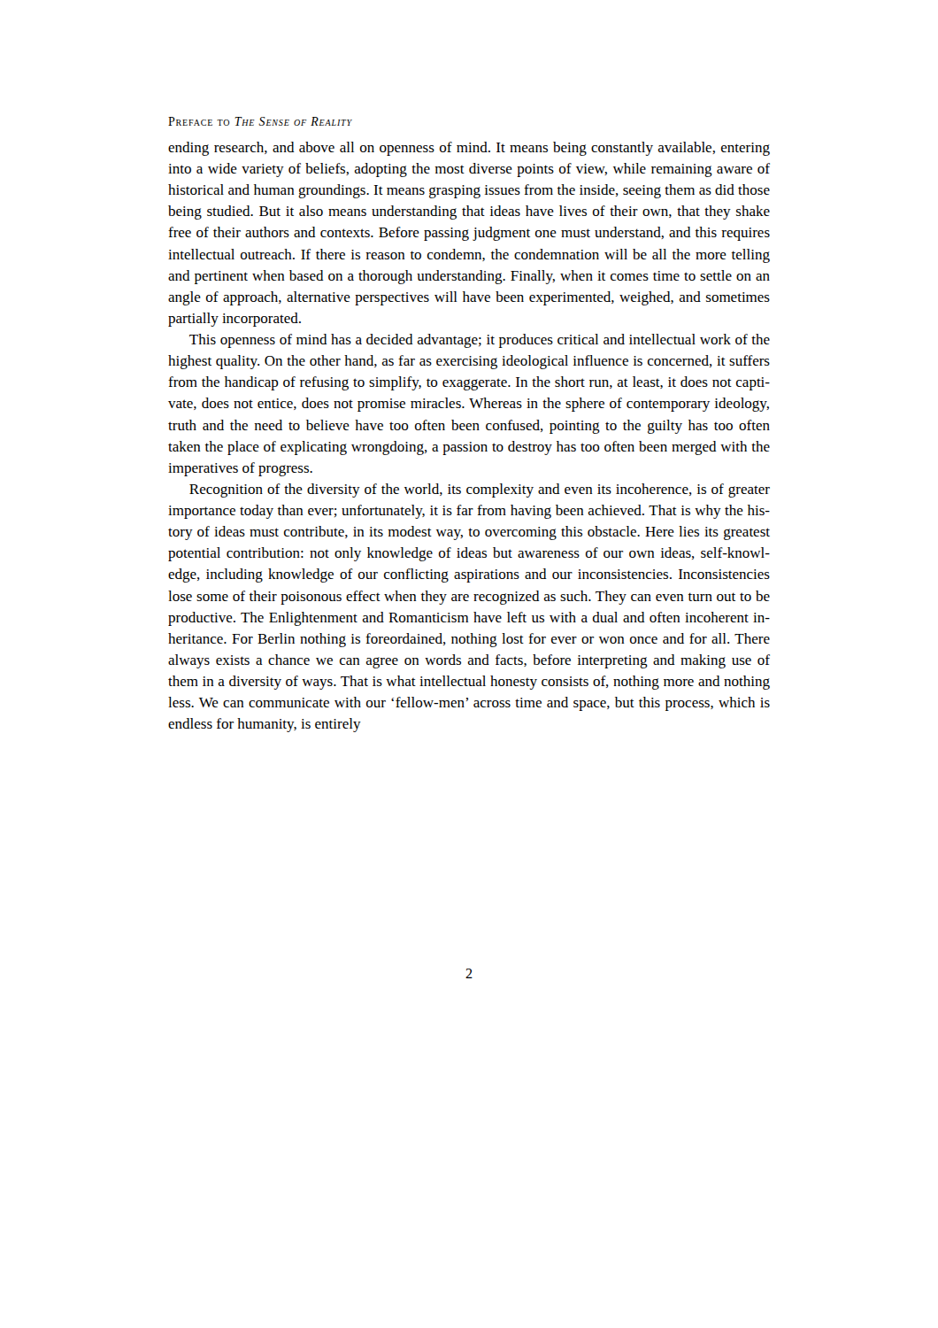Preface to The Sense of Reality
ending research, and above all on openness of mind. It means being constantly available, entering into a wide variety of beliefs, adopting the most diverse points of view, while remaining aware of historical and human groundings. It means grasping issues from the inside, seeing them as did those being studied. But it also means understanding that ideas have lives of their own, that they shake free of their authors and contexts. Before passing judgment one must understand, and this requires intellectual outreach. If there is reason to condemn, the condemnation will be all the more telling and pertinent when based on a thorough understanding. Finally, when it comes time to settle on an angle of approach, alternative perspectives will have been experimented, weighed, and sometimes partially incorporated.
This openness of mind has a decided advantage; it produces critical and intellectual work of the highest quality. On the other hand, as far as exercising ideological influence is concerned, it suffers from the handicap of refusing to simplify, to exaggerate. In the short run, at least, it does not captivate, does not entice, does not promise miracles. Whereas in the sphere of contemporary ideology, truth and the need to believe have too often been confused, pointing to the guilty has too often taken the place of explicating wrongdoing, a passion to destroy has too often been merged with the imperatives of progress.
Recognition of the diversity of the world, its complexity and even its incoherence, is of greater importance today than ever; unfortunately, it is far from having been achieved. That is why the history of ideas must contribute, in its modest way, to overcoming this obstacle. Here lies its greatest potential contribution: not only knowledge of ideas but awareness of our own ideas, self-knowledge, including knowledge of our conflicting aspirations and our inconsistencies. Inconsistencies lose some of their poisonous effect when they are recognized as such. They can even turn out to be productive. The Enlightenment and Romanticism have left us with a dual and often incoherent inheritance. For Berlin nothing is foreordained, nothing lost for ever or won once and for all. There always exists a chance we can agree on words and facts, before interpreting and making use of them in a diversity of ways. That is what intellectual honesty consists of, nothing more and nothing less. We can communicate with our ‘fellow-men’ across time and space, but this process, which is endless for humanity, is entirely
2